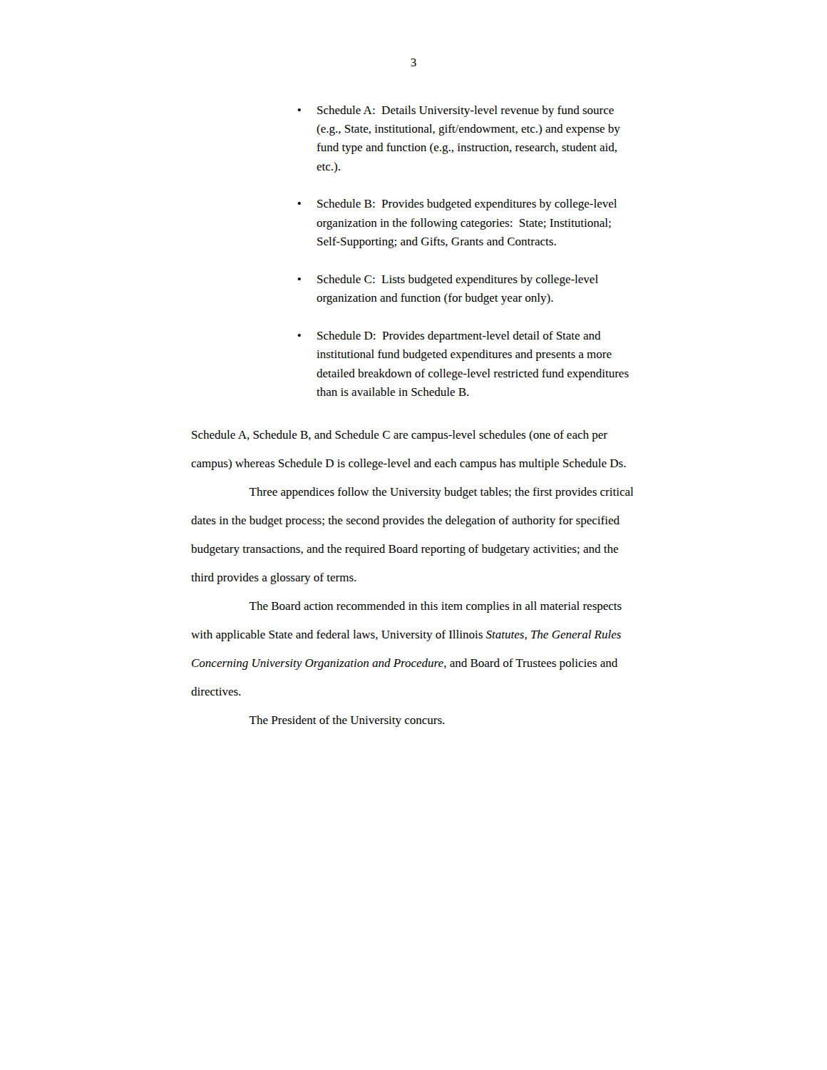3
Schedule A: Details University-level revenue by fund source (e.g., State, institutional, gift/endowment, etc.) and expense by fund type and function (e.g., instruction, research, student aid, etc.).
Schedule B: Provides budgeted expenditures by college-level organization in the following categories: State; Institutional; Self-Supporting; and Gifts, Grants and Contracts.
Schedule C: Lists budgeted expenditures by college-level organization and function (for budget year only).
Schedule D: Provides department-level detail of State and institutional fund budgeted expenditures and presents a more detailed breakdown of college-level restricted fund expenditures than is available in Schedule B.
Schedule A, Schedule B, and Schedule C are campus-level schedules (one of each per campus) whereas Schedule D is college-level and each campus has multiple Schedule Ds.
Three appendices follow the University budget tables; the first provides critical dates in the budget process; the second provides the delegation of authority for specified budgetary transactions, and the required Board reporting of budgetary activities; and the third provides a glossary of terms.
The Board action recommended in this item complies in all material respects with applicable State and federal laws, University of Illinois Statutes, The General Rules Concerning University Organization and Procedure, and Board of Trustees policies and directives.
The President of the University concurs.